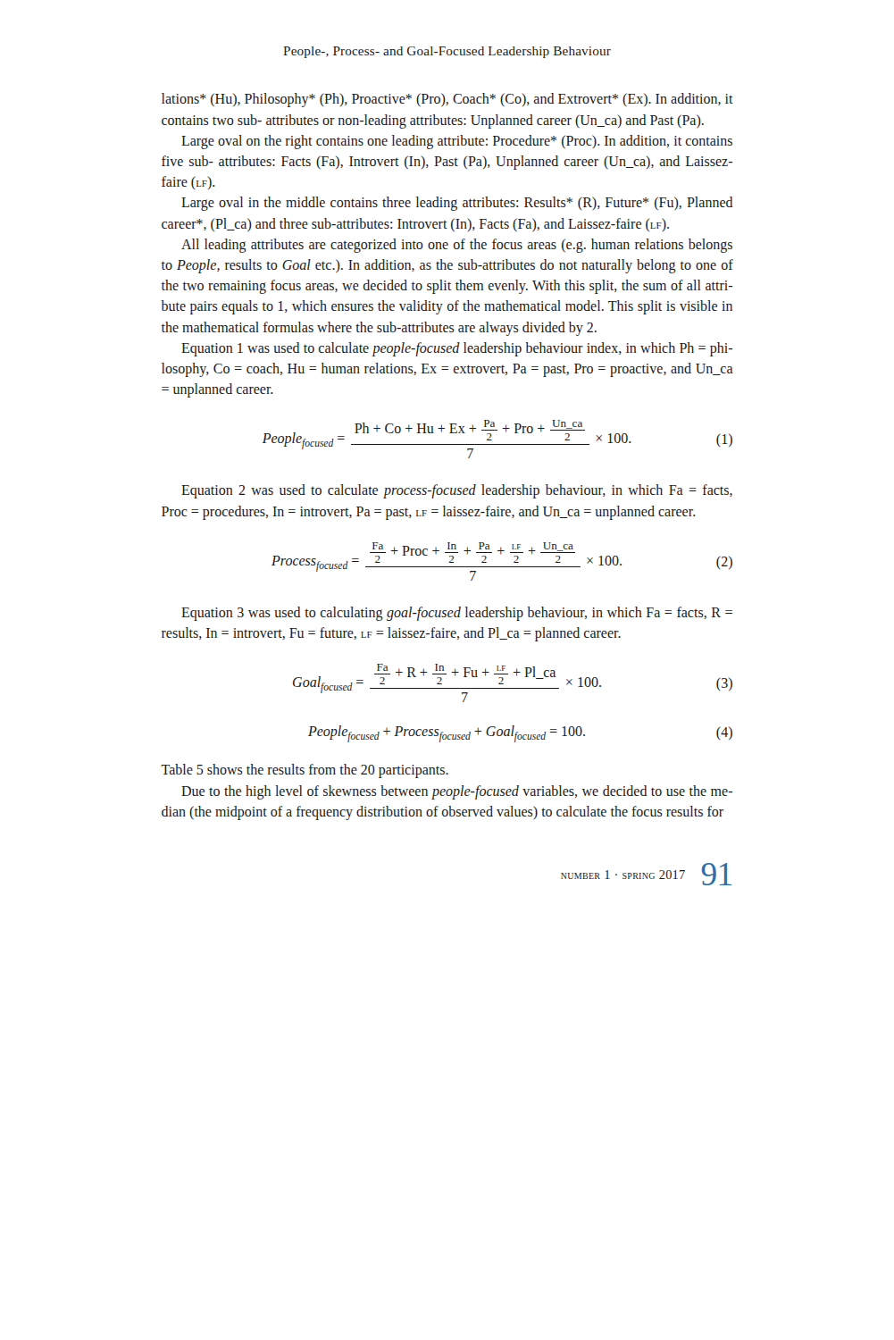People-, Process- and Goal-Focused Leadership Behaviour
lations* (Hu), Philosophy* (Ph), Proactive* (Pro), Coach* (Co), and Extrovert* (Ex). In addition, it contains two sub- attributes or non-leading attributes: Unplanned career (Un_ca) and Past (Pa).
Large oval on the right contains one leading attribute: Procedure* (Proc). In addition, it contains five sub- attributes: Facts (Fa), Introvert (In), Past (Pa), Unplanned career (Un_ca), and Laissez-faire (lf).
Large oval in the middle contains three leading attributes: Results* (R), Future* (Fu), Planned career*, (Pl_ca) and three sub-attributes: Introvert (In), Facts (Fa), and Laissez-faire (lf).
All leading attributes are categorized into one of the focus areas (e.g. human relations belongs to People, results to Goal etc.). In addition, as the sub-attributes do not naturally belong to one of the two remaining focus areas, we decided to split them evenly. With this split, the sum of all attribute pairs equals to 1, which ensures the validity of the mathematical model. This split is visible in the mathematical formulas where the sub-attributes are always divided by 2.
Equation 1 was used to calculate people-focused leadership behaviour index, in which Ph = philosophy, Co = coach, Hu = human relations, Ex = extrovert, Pa = past, Pro = proactive, and Un_ca = unplanned career.
People focused = Ph + Co + Hu + Ex + Pa 2 + Pro + Un_ca 2 7 × 100. (1)
Equation 2 was used to calculate process-focused leadership behaviour, in which Fa = facts, Proc = procedures, In = introvert, Pa = past, lf = laissez-faire, and Un_ca = unplanned career.
Process focused = Fa 2 + Proc + In 2 + Pa 2 + lf 2 + Un_ca 2 7 × 100. (2)
Equation 3 was used to calculating goal-focused leadership behaviour, in which Fa = facts, R = results, In = introvert, Fu = future, lf = laissez-faire, and Pl_ca = planned career.
Goal focused = Fa 2 + R + In 2 + Fu + lf 2 + Pl_ca 7 × 100. (3)
People focused + Process focused + Goal focused = 100. (4)
Table 5 shows the results from the 20 participants.
Due to the high level of skewness between people-focused variables, we decided to use the median (the midpoint of a frequency distribution of observed values) to calculate the focus results for
number 1 · spring 2017 91